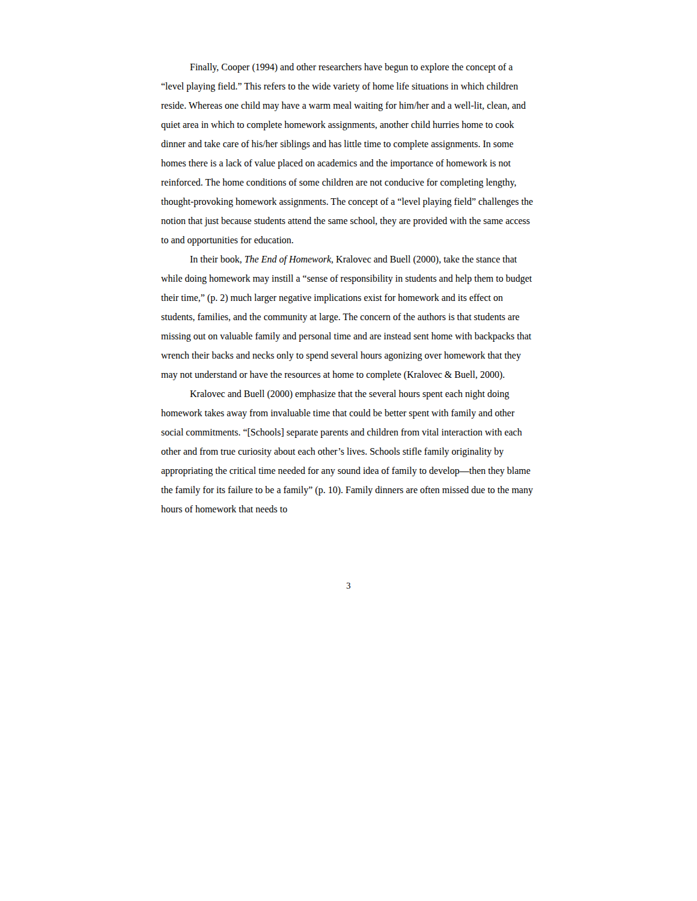Finally, Cooper (1994) and other researchers have begun to explore the concept of a “level playing field.” This refers to the wide variety of home life situations in which children reside. Whereas one child may have a warm meal waiting for him/her and a well-lit, clean, and quiet area in which to complete homework assignments, another child hurries home to cook dinner and take care of his/her siblings and has little time to complete assignments. In some homes there is a lack of value placed on academics and the importance of homework is not reinforced. The home conditions of some children are not conducive for completing lengthy, thought-provoking homework assign­ments. The concept of a “level playing field” challenges the notion that just because students attend the same school, they are provided with the same access to and opportunities for education.
In their book, The End of Homework, Kralovec and Buell (2000), take the stance that while doing homework may instill a “sense of responsibility in students and help them to budget their time,” (p. 2) much larger negative implications exist for homework and its effect on students, families, and the community at large. The concern of the authors is that students are missing out on valuable family and personal time and are instead sent home with backpacks that wrench their backs and necks only to spend several hours agonizing over homework that they may not understand or have the resources at home to complete (Kralovec & Buell, 2000).
Kralovec and Buell (2000) emphasize that the several hours spent each night doing home­work takes away from invaluable time that could be better spent with family and other social com­mitments. “[Schools] separate parents and children from vital interaction with each other and from true curiosity about each other’s lives. Schools stifle family originality by appropriating the critical time needed for any sound idea of family to develop—then they blame the family for its failure to be a family” (p. 10). Family dinners are often missed due to the many hours of homework that needs to
3